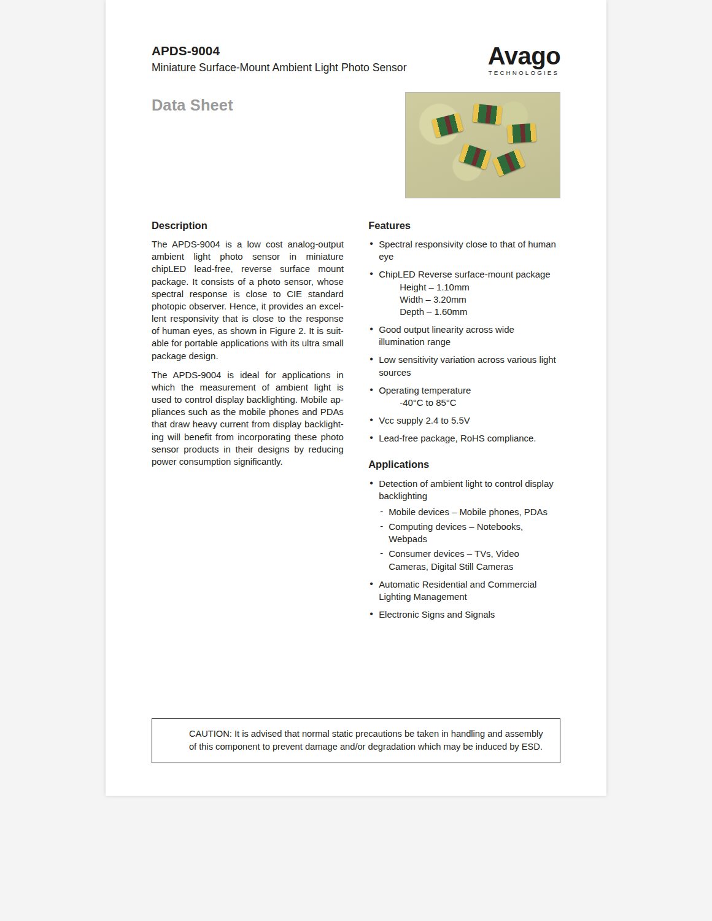APDS-9004
Miniature Surface-Mount Ambient Light Photo Sensor
Avago
TECHNOLOGIES
Data Sheet
Description
The APDS-9004 is a low cost analog-output ambient light photo sensor in miniature chipLED lead-free, reverse surface mount package. It consists of a photo sensor, whose spectral response is close to CIE standard photopic observer. Hence, it provides an excellent responsivity that is close to the response of human eyes, as shown in Figure 2. It is suitable for portable applications with its ultra small package design.
The APDS-9004 is ideal for applications in which the measurement of ambient light is used to control display backlighting. Mobile appliances such as the mobile phones and PDAs that draw heavy current from display backlighting will benefit from incorporating these photo sensor products in their designs by reducing power consumption significantly.
Features
Spectral responsivity close to that of human eye
ChipLED Reverse surface-mount package Height – 1.10mm Width – 3.20mm Depth – 1.60mm
Good output linearity across wide illumination range
Low sensitivity variation across various light sources
Operating temperature -40°C to 85°C
Vcc supply 2.4 to 5.5V
Lead-free package, RoHS compliance.
Applications
Detection of ambient light to control display backlighting
Mobile devices – Mobile phones, PDAs
Computing devices – Notebooks, Webpads
Consumer devices – TVs, Video Cameras, Digital Still Cameras
Automatic Residential and Commercial Lighting Management
Electronic Signs and Signals
CAUTION: It is advised that normal static precautions be taken in handling and assembly
of this component to prevent damage and/or degradation which may be induced by ESD.